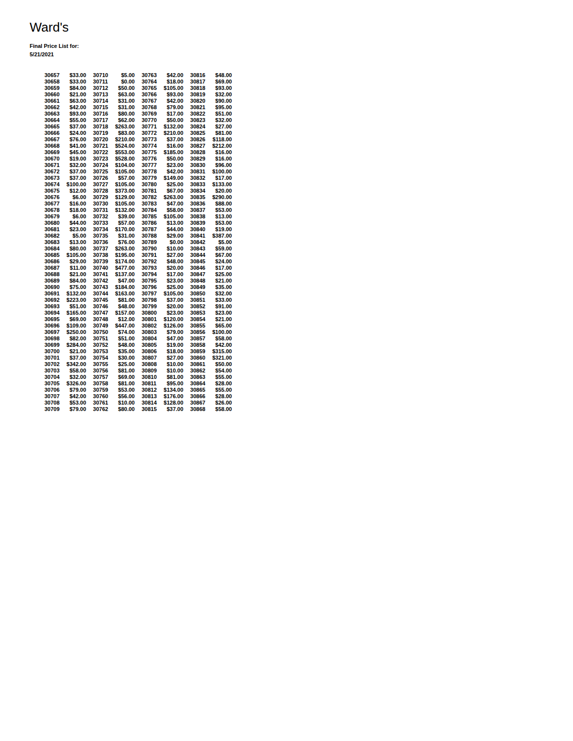Ward's
Final Price List for:
5/21/2021
| 30657 | $33.00 | 30710 | $5.00 | 30763 | $42.00 | 30816 | $48.00 |
| 30658 | $33.00 | 30711 | $0.00 | 30764 | $18.00 | 30817 | $69.00 |
| 30659 | $84.00 | 30712 | $50.00 | 30765 | $105.00 | 30818 | $93.00 |
| 30660 | $21.00 | 30713 | $63.00 | 30766 | $93.00 | 30819 | $32.00 |
| 30661 | $63.00 | 30714 | $31.00 | 30767 | $42.00 | 30820 | $90.00 |
| 30662 | $42.00 | 30715 | $31.00 | 30768 | $79.00 | 30821 | $95.00 |
| 30663 | $93.00 | 30716 | $80.00 | 30769 | $17.00 | 30822 | $51.00 |
| 30664 | $55.00 | 30717 | $62.00 | 30770 | $50.00 | 30823 | $32.00 |
| 30665 | $37.00 | 30718 | $263.00 | 30771 | $132.00 | 30824 | $27.00 |
| 30666 | $24.00 | 30719 | $83.00 | 30772 | $210.00 | 30825 | $81.00 |
| 30667 | $76.00 | 30720 | $210.00 | 30773 | $37.00 | 30826 | $118.00 |
| 30668 | $41.00 | 30721 | $524.00 | 30774 | $16.00 | 30827 | $212.00 |
| 30669 | $45.00 | 30722 | $553.00 | 30775 | $185.00 | 30828 | $16.00 |
| 30670 | $19.00 | 30723 | $528.00 | 30776 | $50.00 | 30829 | $16.00 |
| 30671 | $32.00 | 30724 | $104.00 | 30777 | $23.00 | 30830 | $96.00 |
| 30672 | $37.00 | 30725 | $105.00 | 30778 | $42.00 | 30831 | $100.00 |
| 30673 | $37.00 | 30726 | $57.00 | 30779 | $149.00 | 30832 | $17.00 |
| 30674 | $100.00 | 30727 | $105.00 | 30780 | $25.00 | 30833 | $133.00 |
| 30675 | $12.00 | 30728 | $373.00 | 30781 | $67.00 | 30834 | $20.00 |
| 30676 | $6.00 | 30729 | $129.00 | 30782 | $263.00 | 30835 | $290.00 |
| 30677 | $16.00 | 30730 | $105.00 | 30783 | $47.00 | 30836 | $88.00 |
| 30678 | $18.00 | 30731 | $132.00 | 30784 | $58.00 | 30837 | $53.00 |
| 30679 | $6.00 | 30732 | $39.00 | 30785 | $105.00 | 30838 | $13.00 |
| 30680 | $44.00 | 30733 | $57.00 | 30786 | $13.00 | 30839 | $53.00 |
| 30681 | $23.00 | 30734 | $170.00 | 30787 | $44.00 | 30840 | $19.00 |
| 30682 | $5.00 | 30735 | $31.00 | 30788 | $29.00 | 30841 | $387.00 |
| 30683 | $13.00 | 30736 | $76.00 | 30789 | $0.00 | 30842 | $5.00 |
| 30684 | $80.00 | 30737 | $263.00 | 30790 | $10.00 | 30843 | $59.00 |
| 30685 | $105.00 | 30738 | $195.00 | 30791 | $27.00 | 30844 | $67.00 |
| 30686 | $29.00 | 30739 | $174.00 | 30792 | $48.00 | 30845 | $24.00 |
| 30687 | $11.00 | 30740 | $477.00 | 30793 | $20.00 | 30846 | $17.00 |
| 30688 | $21.00 | 30741 | $137.00 | 30794 | $17.00 | 30847 | $25.00 |
| 30689 | $84.00 | 30742 | $47.00 | 30795 | $23.00 | 30848 | $21.00 |
| 30690 | $75.00 | 30743 | $184.00 | 30796 | $25.00 | 30849 | $35.00 |
| 30691 | $132.00 | 30744 | $163.00 | 30797 | $105.00 | 30850 | $32.00 |
| 30692 | $223.00 | 30745 | $81.00 | 30798 | $37.00 | 30851 | $33.00 |
| 30693 | $51.00 | 30746 | $48.00 | 30799 | $20.00 | 30852 | $91.00 |
| 30694 | $165.00 | 30747 | $157.00 | 30800 | $23.00 | 30853 | $23.00 |
| 30695 | $69.00 | 30748 | $12.00 | 30801 | $120.00 | 30854 | $21.00 |
| 30696 | $109.00 | 30749 | $447.00 | 30802 | $126.00 | 30855 | $65.00 |
| 30697 | $250.00 | 30750 | $74.00 | 30803 | $79.00 | 30856 | $100.00 |
| 30698 | $82.00 | 30751 | $51.00 | 30804 | $47.00 | 30857 | $58.00 |
| 30699 | $284.00 | 30752 | $48.00 | 30805 | $19.00 | 30858 | $42.00 |
| 30700 | $21.00 | 30753 | $35.00 | 30806 | $18.00 | 30859 | $315.00 |
| 30701 | $37.00 | 30754 | $30.00 | 30807 | $27.00 | 30860 | $321.00 |
| 30702 | $342.00 | 30755 | $25.00 | 30808 | $10.00 | 30861 | $50.00 |
| 30703 | $58.00 | 30756 | $81.00 | 30809 | $10.00 | 30862 | $54.00 |
| 30704 | $32.00 | 30757 | $69.00 | 30810 | $81.00 | 30863 | $55.00 |
| 30705 | $326.00 | 30758 | $81.00 | 30811 | $95.00 | 30864 | $28.00 |
| 30706 | $79.00 | 30759 | $53.00 | 30812 | $134.00 | 30865 | $55.00 |
| 30707 | $42.00 | 30760 | $56.00 | 30813 | $176.00 | 30866 | $28.00 |
| 30708 | $53.00 | 30761 | $10.00 | 30814 | $128.00 | 30867 | $26.00 |
| 30709 | $79.00 | 30762 | $80.00 | 30815 | $37.00 | 30868 | $58.00 |